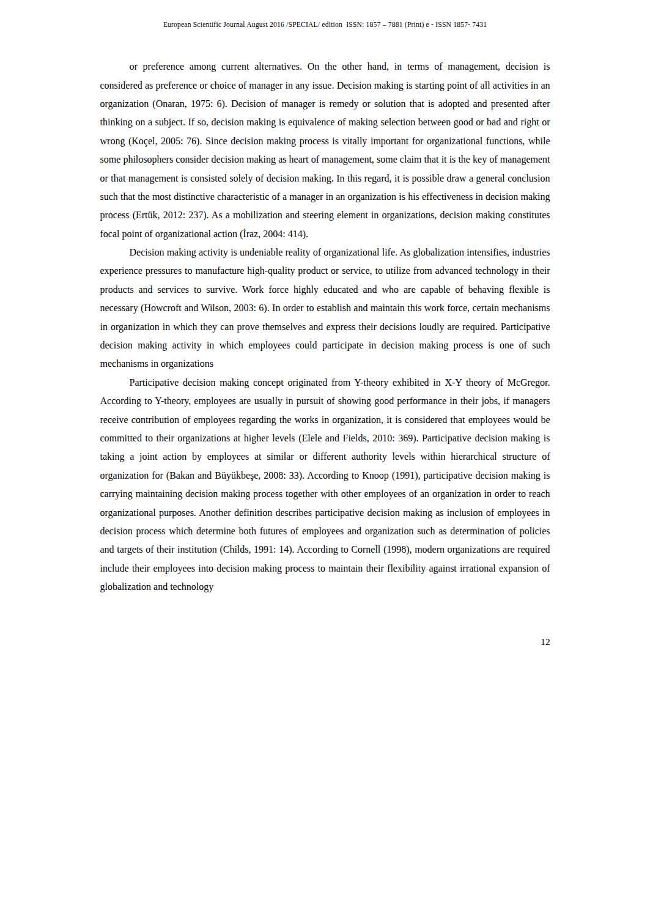European Scientific Journal August 2016 /SPECIAL/ edition ISSN: 1857 – 7881 (Print) e - ISSN 1857- 7431
or preference among current alternatives. On the other hand, in terms of management, decision is considered as preference or choice of manager in any issue. Decision making is starting point of all activities in an organization (Onaran, 1975: 6). Decision of manager is remedy or solution that is adopted and presented after thinking on a subject. If so, decision making is equivalence of making selection between good or bad and right or wrong (Koçel, 2005: 76). Since decision making process is vitally important for organizational functions, while some philosophers consider decision making as heart of management, some claim that it is the key of management or that management is consisted solely of decision making. In this regard, it is possible draw a general conclusion such that the most distinctive characteristic of a manager in an organization is his effectiveness in decision making process (Ertük, 2012: 237). As a mobilization and steering element in organizations, decision making constitutes focal point of organizational action (İraz, 2004: 414).
Decision making activity is undeniable reality of organizational life. As globalization intensifies, industries experience pressures to manufacture high-quality product or service, to utilize from advanced technology in their products and services to survive. Work force highly educated and who are capable of behaving flexible is necessary (Howcroft and Wilson, 2003: 6). In order to establish and maintain this work force, certain mechanisms in organization in which they can prove themselves and express their decisions loudly are required. Participative decision making activity in which employees could participate in decision making process is one of such mechanisms in organizations
Participative decision making concept originated from Y-theory exhibited in X-Y theory of McGregor. According to Y-theory, employees are usually in pursuit of showing good performance in their jobs, if managers receive contribution of employees regarding the works in organization, it is considered that employees would be committed to their organizations at higher levels (Elele and Fields, 2010: 369). Participative decision making is taking a joint action by employees at similar or different authority levels within hierarchical structure of organization for (Bakan and Büyükbeşe, 2008: 33). According to Knoop (1991), participative decision making is carrying maintaining decision making process together with other employees of an organization in order to reach organizational purposes. Another definition describes participative decision making as inclusion of employees in decision process which determine both futures of employees and organization such as determination of policies and targets of their institution (Childs, 1991: 14). According to Cornell (1998), modern organizations are required include their employees into decision making process to maintain their flexibility against irrational expansion of globalization and technology
12